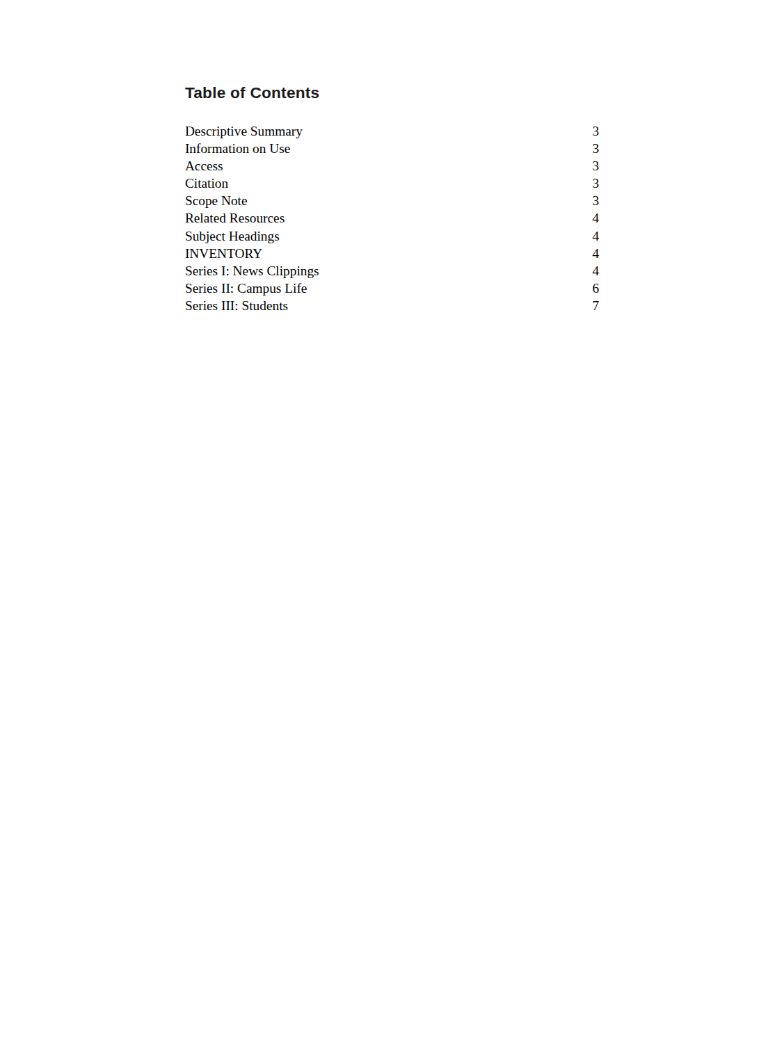Table of Contents
| Descriptive Summary | 3 |
| Information on Use | 3 |
| Access | 3 |
| Citation | 3 |
| Scope Note | 3 |
| Related Resources | 4 |
| Subject Headings | 4 |
| INVENTORY | 4 |
| Series I: News Clippings | 4 |
| Series II: Campus Life | 6 |
| Series III: Students | 7 |